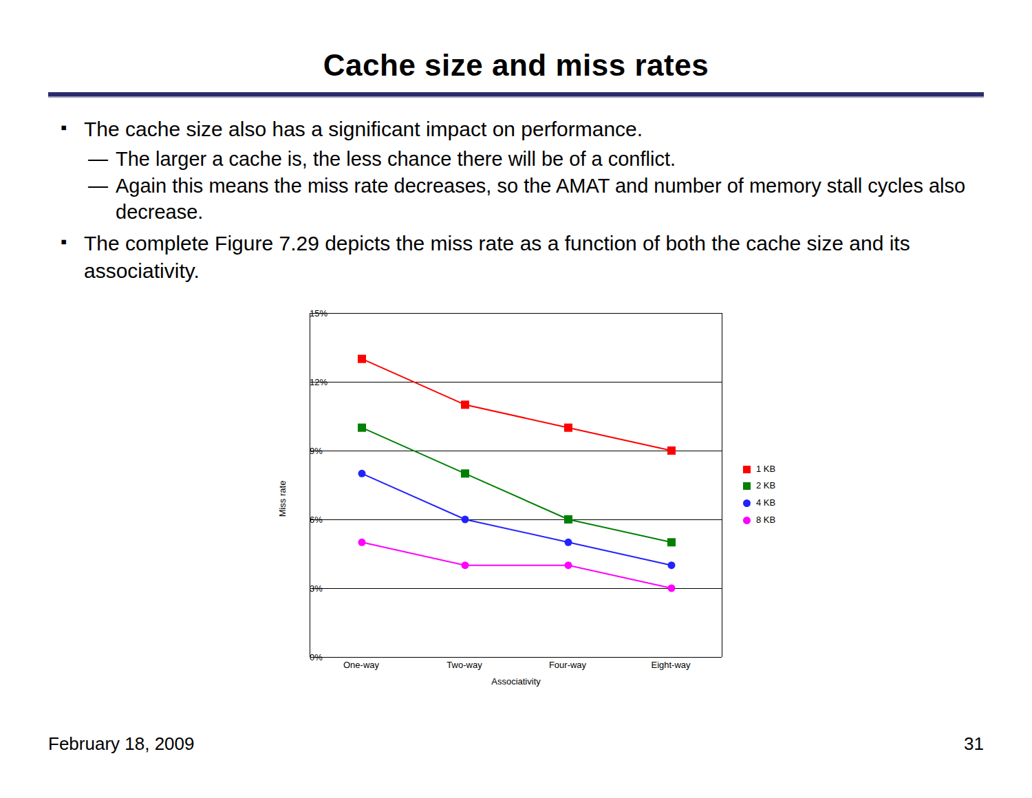Cache size and miss rates
The cache size also has a significant impact on performance.
The larger a cache is, the less chance there will be of a conflict.
Again this means the miss rate decreases, so the AMAT and number of memory stall cycles also decrease.
The complete Figure 7.29 depicts the miss rate as a function of both the cache size and its associativity.
Miss rate
15%
12%
9%
6%
3%
0%
One-way
Two-way
Four-way
Eight-way
Associativity
1 KB
2 KB
4 KB
8 KB
February 18, 2009
31